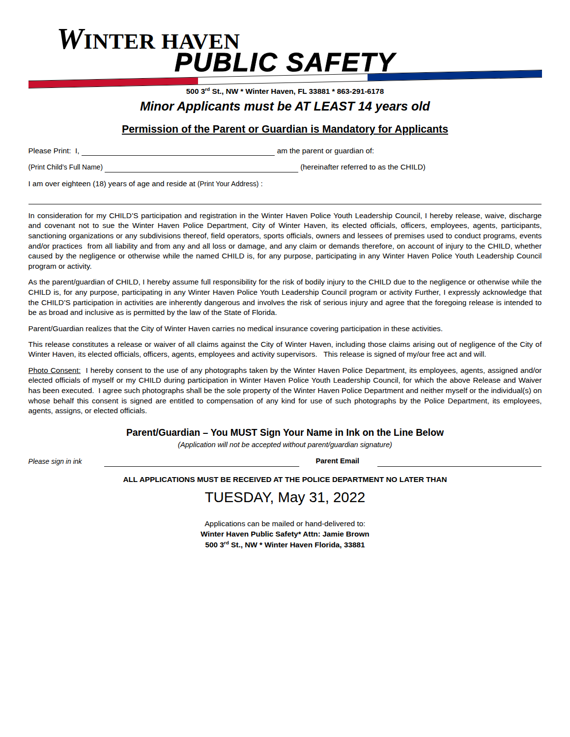WINTER HAVEN
PUBLIC SAFETY
500 3rd St., NW * Winter Haven, FL 33881 * 863-291-6178
Minor Applicants must be AT LEAST 14 years old
Permission of the Parent or Guardian is Mandatory for Applicants
Please Print: I, am the parent or guardian of:
(Print Child’s Full Name) (hereinafter referred to as the CHILD)
I am over eighteen (18) years of age and reside at (Print Your Address) :
In consideration for my CHILD’S participation and registration in the Winter Haven Police Youth Leadership Council, I hereby release, waive, discharge and covenant not to sue the Winter Haven Police Department, City of Winter Haven, its elected officials, officers, employees, agents, participants, sanctioning organizations or any subdivisions thereof, field operators, sports officials, owners and lessees of premises used to conduct programs, events and/or practices from all liability and from any and all loss or damage, and any claim or demands therefore, on account of injury to the CHILD, whether caused by the negligence or otherwise while the named CHILD is, for any purpose, participating in any Winter Haven Police Youth Leadership Council program or activity.
As the parent/guardian of CHILD, I hereby assume full responsibility for the risk of bodily injury to the CHILD due to the negligence or otherwise while the CHILD is, for any purpose, participating in any Winter Haven Police Youth Leadership Council program or activity Further, I expressly acknowledge that the CHILD’S participation in activities are inherently dangerous and involves the risk of serious injury and agree that the foregoing release is intended to be as broad and inclusive as is permitted by the law of the State of Florida.
Parent/Guardian realizes that the City of Winter Haven carries no medical insurance covering participation in these activities.
This release constitutes a release or waiver of all claims against the City of Winter Haven, including those claims arising out of negligence of the City of Winter Haven, its elected officials, officers, agents, employees and activity supervisors. This release is signed of my/our free act and will.
Photo Consent: I hereby consent to the use of any photographs taken by the Winter Haven Police Department, its employees, agents, assigned and/or elected officials of myself or my CHILD during participation in Winter Haven Police Youth Leadership Council, for which the above Release and Waiver has been executed. I agree such photographs shall be the sole property of the Winter Haven Police Department and neither myself or the individual(s) on whose behalf this consent is signed are entitled to compensation of any kind for use of such photographs by the Police Department, its employees, agents, assigns, or elected officials.
Parent/Guardian – You MUST Sign Your Name in Ink on the Line Below
(Application will not be accepted without parent/guardian signature)
| Please sign in ink | | | Parent Email | |
ALL APPLICATIONS MUST BE RECEIVED AT THE POLICE DEPARTMENT NO LATER THAN
TUESDAY, May 31, 2022
Applications can be mailed or hand-delivered to:
Winter Haven Public Safety* Attn: Jamie Brown
500 3rd St., NW * Winter Haven Florida, 33881